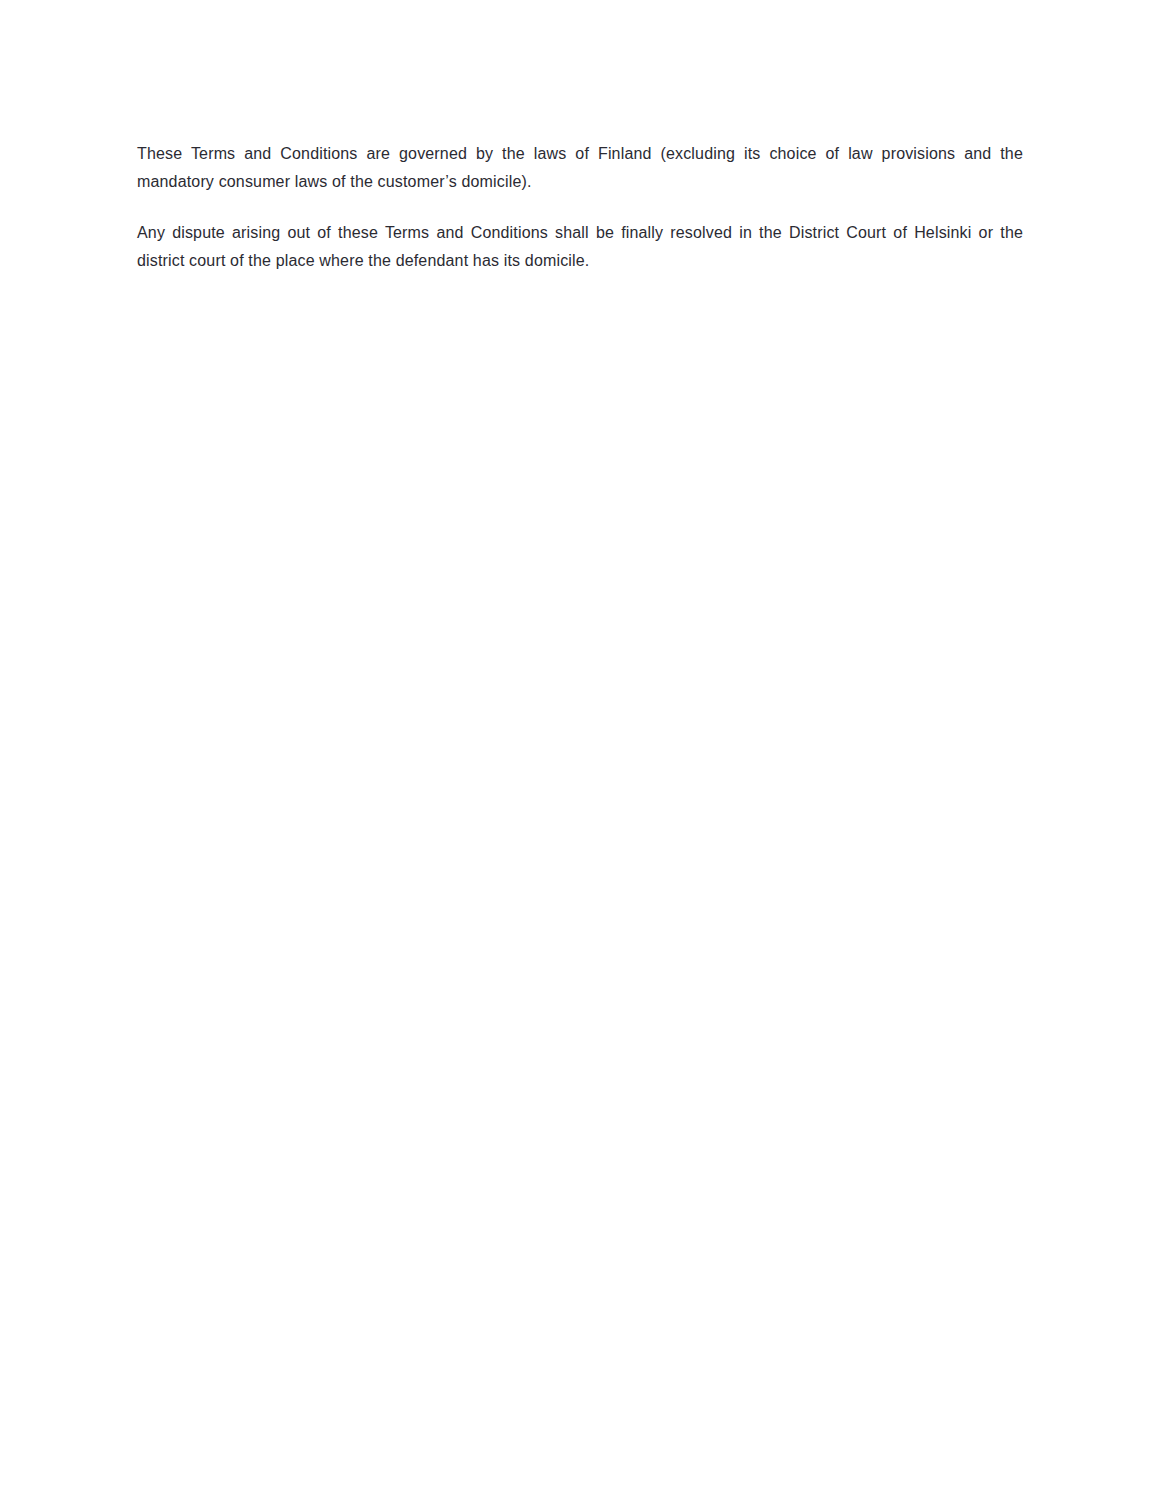These Terms and Conditions are governed by the laws of Finland (excluding its choice of law provisions and the mandatory consumer laws of the customer’s domicile).
Any dispute arising out of these Terms and Conditions shall be finally resolved in the District Court of Helsinki or the district court of the place where the defendant has its domicile.